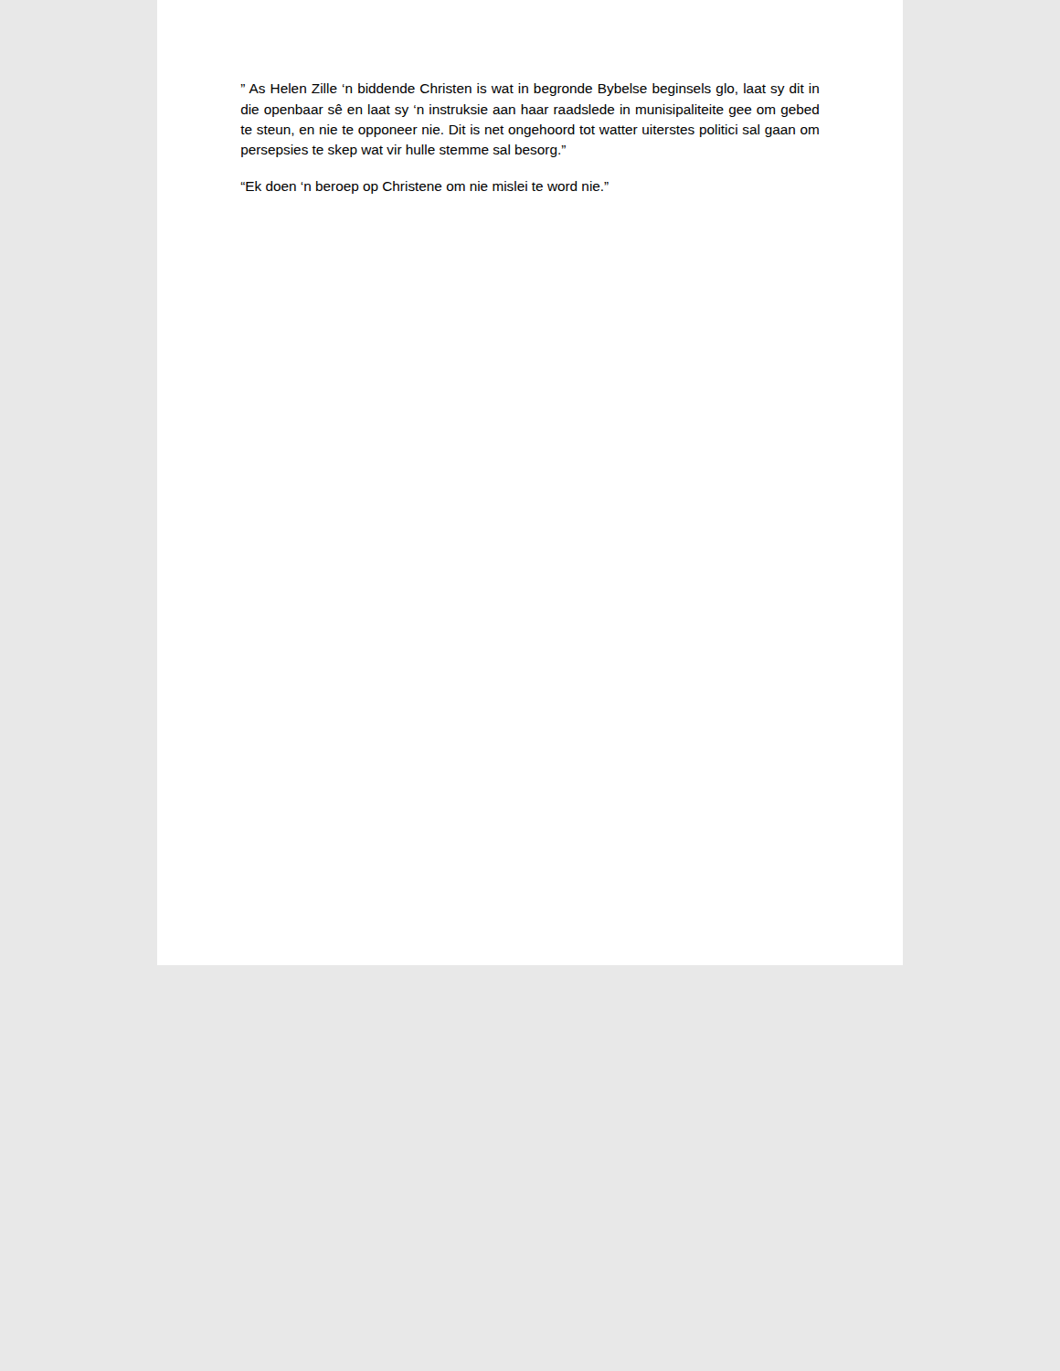” As Helen Zille ‘n biddende Christen is wat in begronde Bybelse beginsels glo, laat sy dit in die openbaar sê en laat sy ‘n instruksie aan haar raadslede in munisipaliteite gee om gebed te steun, en nie te opponeer nie. Dit is net ongehoord tot watter uiterstes politici sal gaan om persepsies te skep wat vir hulle stemme sal besorg.”
“Ek doen ‘n beroep op Christene om nie mislei te word nie.”